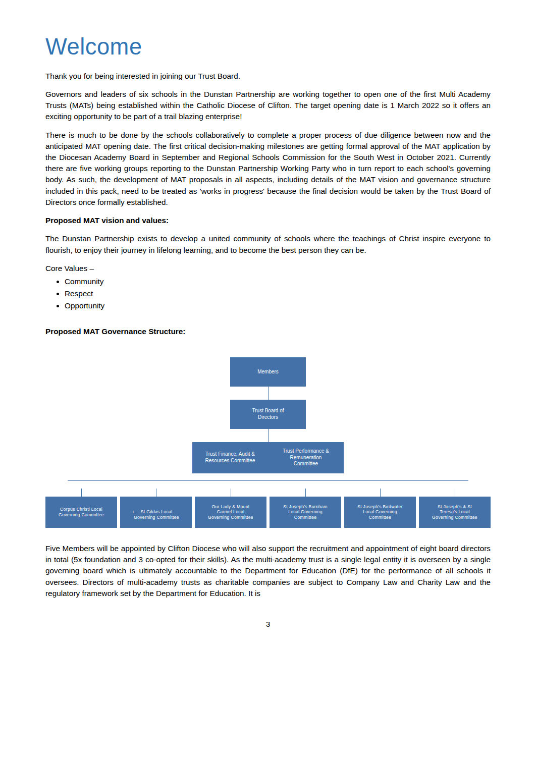Welcome
Thank you for being interested in joining our Trust Board.
Governors and leaders of six schools in the Dunstan Partnership are working together to open one of the first Multi Academy Trusts (MATs) being established within the Catholic Diocese of Clifton. The target opening date is 1 March 2022 so it offers an exciting opportunity to be part of a trail blazing enterprise!
There is much to be done by the schools collaboratively to complete a proper process of due diligence between now and the anticipated MAT opening date. The first critical decision-making milestones are getting formal approval of the MAT application by the Diocesan Academy Board in September and Regional Schools Commission for the South West in October 2021. Currently there are five working groups reporting to the Dunstan Partnership Working Party who in turn report to each school's governing body. As such, the development of MAT proposals in all aspects, including details of the MAT vision and governance structure included in this pack, need to be treated as 'works in progress' because the final decision would be taken by the Trust Board of Directors once formally established.
Proposed MAT vision and values:
The Dunstan Partnership exists to develop a united community of schools where the teachings of Christ inspire everyone to flourish, to enjoy their journey in lifelong learning, and to become the best person they can be.
Core Values –
Community
Respect
Opportunity
Proposed MAT Governance Structure:
Members
Trust Board of
Directors
Trust Finance, Audit &
Resources Committee
Trust Performance &
Remuneration
Committee
Corpus Christi Local
Governing Committee
i
St Gildas Local
Governing Committee
Our Lady & Mount
Carmel Local
Governing Committee
St Joseph's Burnham
Local Governing
Committee
St Joseph's Birdwater
Local Governing
Committee
St Joseph's & St
Teresa's Local
Governing Committee
Five Members will be appointed by Clifton Diocese who will also support the recruitment and appointment of eight board directors in total (5x foundation and 3 co-opted for their skills). As the multi-academy trust is a single legal entity it is overseen by a single governing board which is ultimately accountable to the Department for Education (DfE) for the performance of all schools it oversees. Directors of multi-academy trusts as charitable companies are subject to Company Law and Charity Law and the regulatory framework set by the Department for Education. It is
3